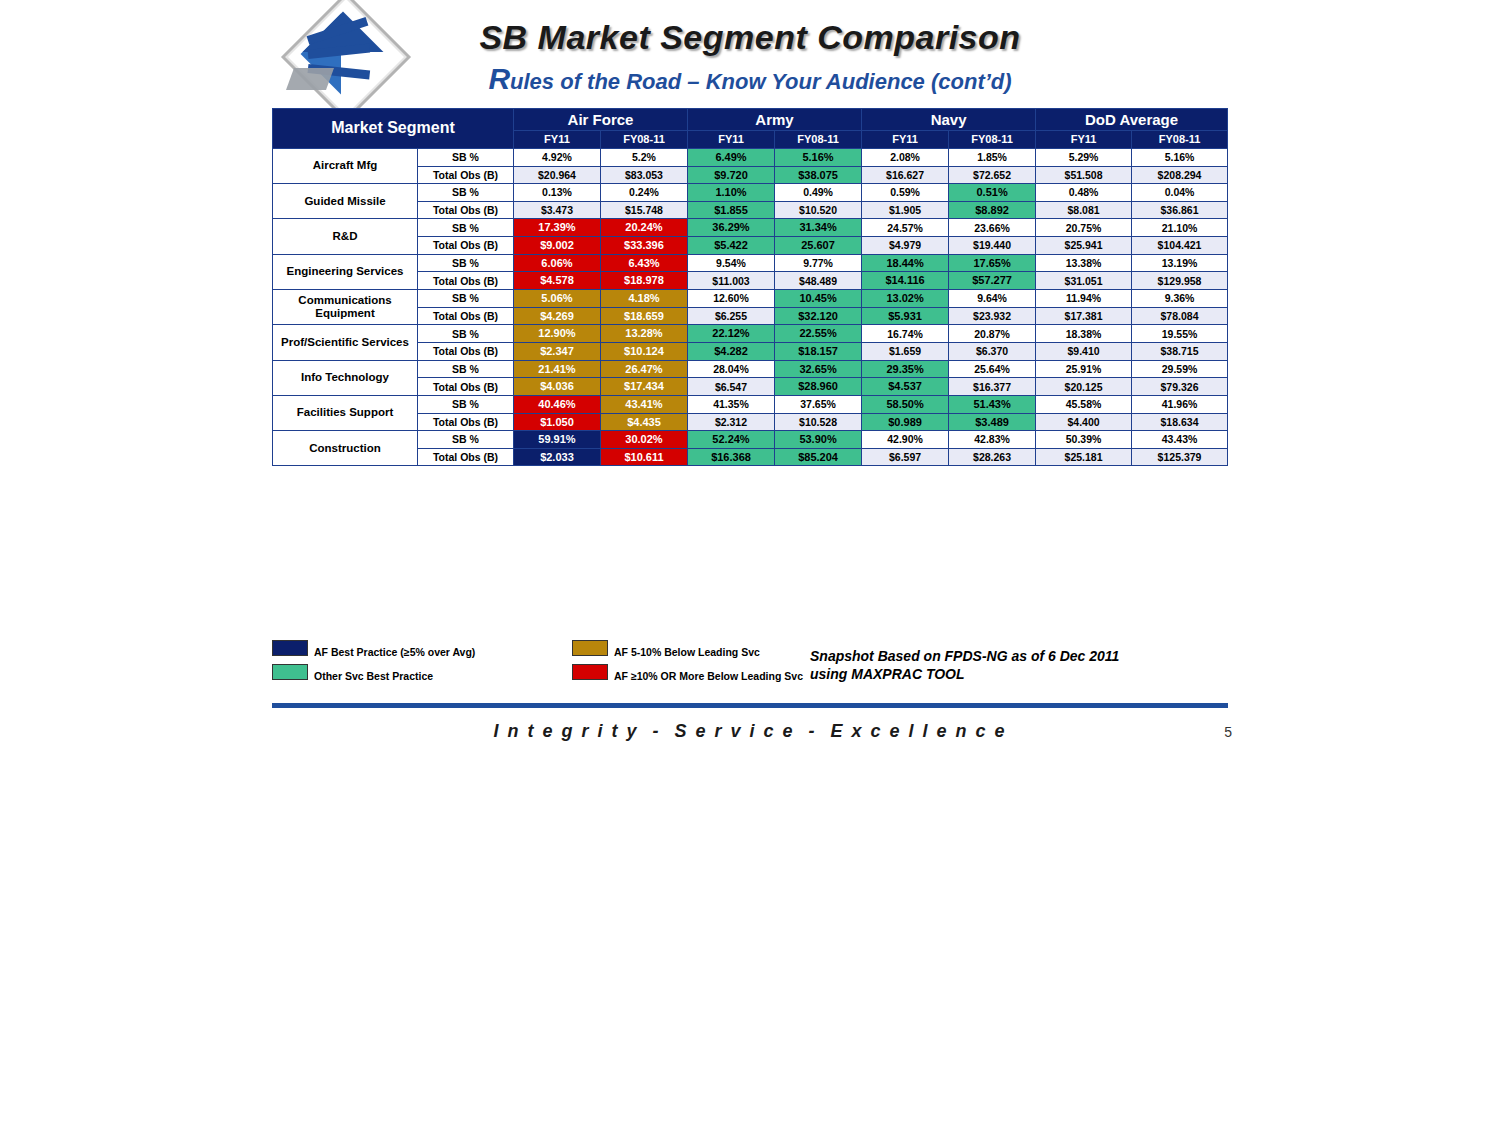SB Market Segment Comparison
Rules of the Road – Know Your Audience (cont’d)
| Market Segment | Air Force | Army | Navy | DoD Average |
| --- | --- | --- | --- | --- |
| FY11 | FY08-11 | FY11 | FY08-11 | FY11 | FY08-11 | FY11 | FY08-11 |
| Aircraft Mfg | SB % | 4.92% | 5.2% | 6.49% | 5.16% | 2.08% | 1.85% | 5.29% | 5.16% |
| Total Obs (B) | $20.964 | $83.053 | $9.720 | $38.075 | $16.627 | $72.652 | $51.508 | $208.294 |
| Guided Missile | SB % | 0.13% | 0.24% | 1.10% | 0.49% | 0.59% | 0.51% | 0.48% | 0.04% |
| Total Obs (B) | $3.473 | $15.748 | $1.855 | $10.520 | $1.905 | $8.892 | $8.081 | $36.861 |
| R&D | SB % | 17.39% | 20.24% | 36.29% | 31.34% | 24.57% | 23.66% | 20.75% | 21.10% |
| Total Obs (B) | $9.002 | $33.396 | $5.422 | 25.607 | $4.979 | $19.440 | $25.941 | $104.421 |
| Engineering Services | SB % | 6.06% | 6.43% | 9.54% | 9.77% | 18.44% | 17.65% | 13.38% | 13.19% |
| Total Obs (B) | $4.578 | $18.978 | $11.003 | $48.489 | $14.116 | $57.277 | $31.051 | $129.958 |
| Communications Equipment | SB % | 5.06% | 4.18% | 12.60% | 10.45% | 13.02% | 9.64% | 11.94% | 9.36% |
| Total Obs (B) | $4.269 | $18.659 | $6.255 | $32.120 | $5.931 | $23.932 | $17.381 | $78.084 |
| Prof/Scientific Services | SB % | 12.90% | 13.28% | 22.12% | 22.55% | 16.74% | 20.87% | 18.38% | 19.55% |
| Total Obs (B) | $2.347 | $10.124 | $4.282 | $18.157 | $1.659 | $6.370 | $9.410 | $38.715 |
| Info Technology | SB % | 21.41% | 26.47% | 28.04% | 32.65% | 29.35% | 25.64% | 25.91% | 29.59% |
| Total Obs (B) | $4.036 | $17.434 | $6.547 | $28.960 | $4.537 | $16.377 | $20.125 | $79.326 |
| Facilities Support | SB % | 40.46% | 43.41% | 41.35% | 37.65% | 58.50% | 51.43% | 45.58% | 41.96% |
| Total Obs (B) | $1.050 | $4.435 | $2.312 | $10.528 | $0.989 | $3.489 | $4.400 | $18.634 |
| Construction | SB % | 59.91% | 30.02% | 52.24% | 53.90% | 42.90% | 42.83% | 50.39% | 43.43% |
| Total Obs (B) | $2.033 | $10.611 | $16.368 | $85.204 | $6.597 | $28.263 | $25.181 | $125.379 |
AF Best Practice (≥5% over Avg) AF 5-10% Below Leading Svc
Other Svc Best Practice AF ≥10% OR More Below Leading Svc
Snapshot Based on FPDS-NG as of 6 Dec 2011
using MAXPRAC TOOL
I n t e g r i t y - S e r v i c e - E x c e l l e n c e
5